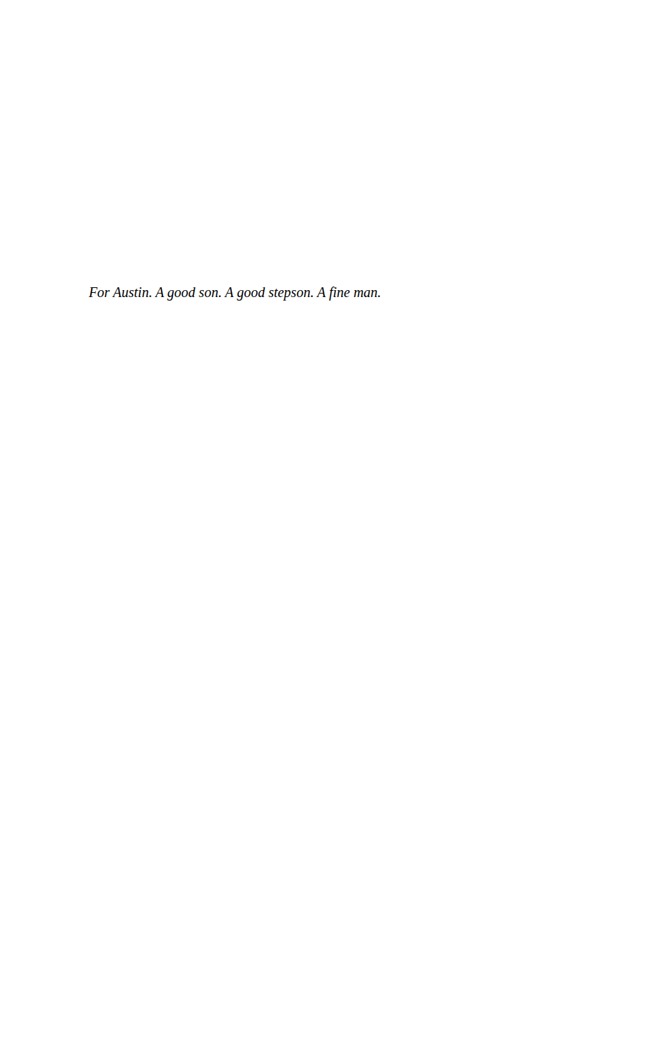For Austin. A good son. A good stepson. A fine man.